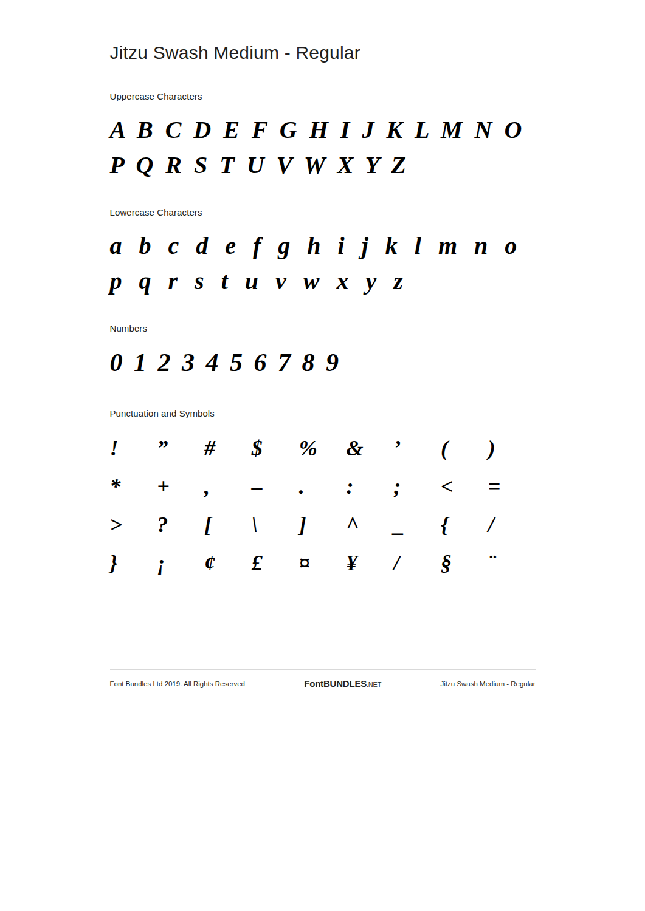Jitzu Swash Medium - Regular
Uppercase Characters
A B C D E F G H I J K L M N O P Q R S T U V W X Y Z
Lowercase Characters
a b c d e f g h i j k l m n o p q r s t u v w x y z
Numbers
0 1 2 3 4 5 6 7 8 9
Punctuation and Symbols
!”#$%&’()
*+,–.:;<=
>?[\]^_{/
}¡¢£¤¥/§¨
Font Bundles Ltd 2019. All Rights Reserved
FontBUNDLES.NET
Jitzu Swash Medium - Regular